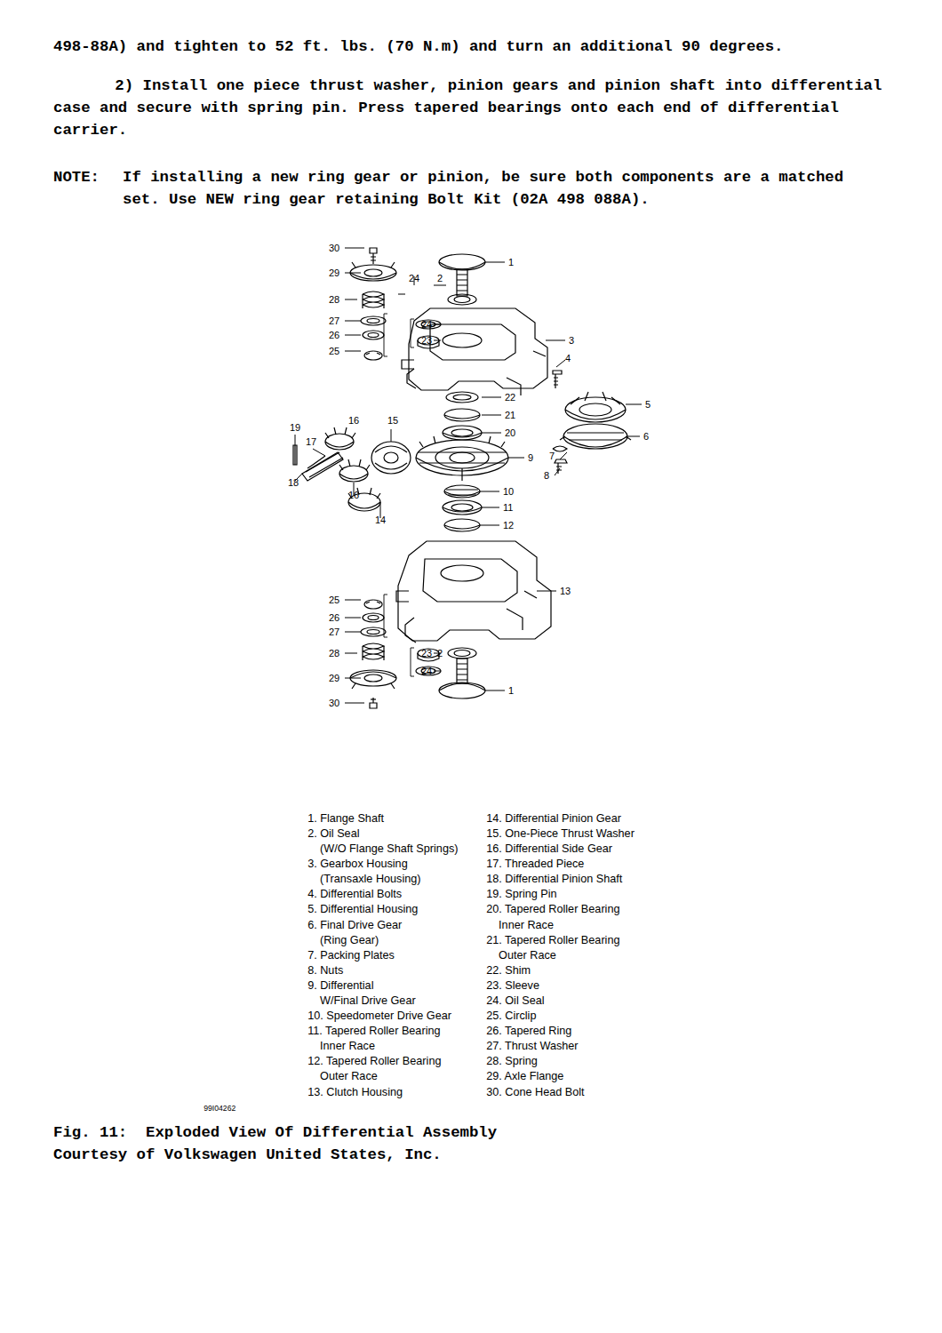498-88A) and tighten to 52 ft. lbs. (70 N.m) and turn an additional 90 degrees.
2) Install one piece thrust washer, pinion gears and pinion shaft into differential case and secure with spring pin. Press tapered bearings onto each end of differential carrier.
NOTE:
If installing a new ring gear or pinion, be sure both components are a matched set. Use NEW ring gear retaining Bolt Kit (02A 498 088A).
30 29 27 26 25 28 24 2 1 3 4 5 6 7 8 9 10 11 12 13 22 21 20 23 24 14 15 16 16 17 18 19 25 26 27 28 29 30 23 24 1 2
1. Flange Shaft
2. Oil Seal
(W/O Flange Shaft Springs)
3. Gearbox Housing
(Transaxle Housing)
4. Differential Bolts
5. Differential Housing
6. Final Drive Gear
(Ring Gear)
7. Packing Plates
8. Nuts
9. Differential
W/Final Drive Gear
10. Speedometer Drive Gear
11. Tapered Roller Bearing
Inner Race
12. Tapered Roller Bearing
Outer Race
13. Clutch Housing
14. Differential Pinion Gear
15. One-Piece Thrust Washer
16. Differential Side Gear
17. Threaded Piece
18. Differential Pinion Shaft
19. Spring Pin
20. Tapered Roller Bearing
Inner Race
21. Tapered Roller Bearing
Outer Race
22. Shim
23. Sleeve
24. Oil Seal
25. Circlip
26. Tapered Ring
27. Thrust Washer
28. Spring
29. Axle Flange
30. Cone Head Bolt
99I04262
Fig. 11: Exploded View Of Differential Assembly
Courtesy of Volkswagen United States, Inc.